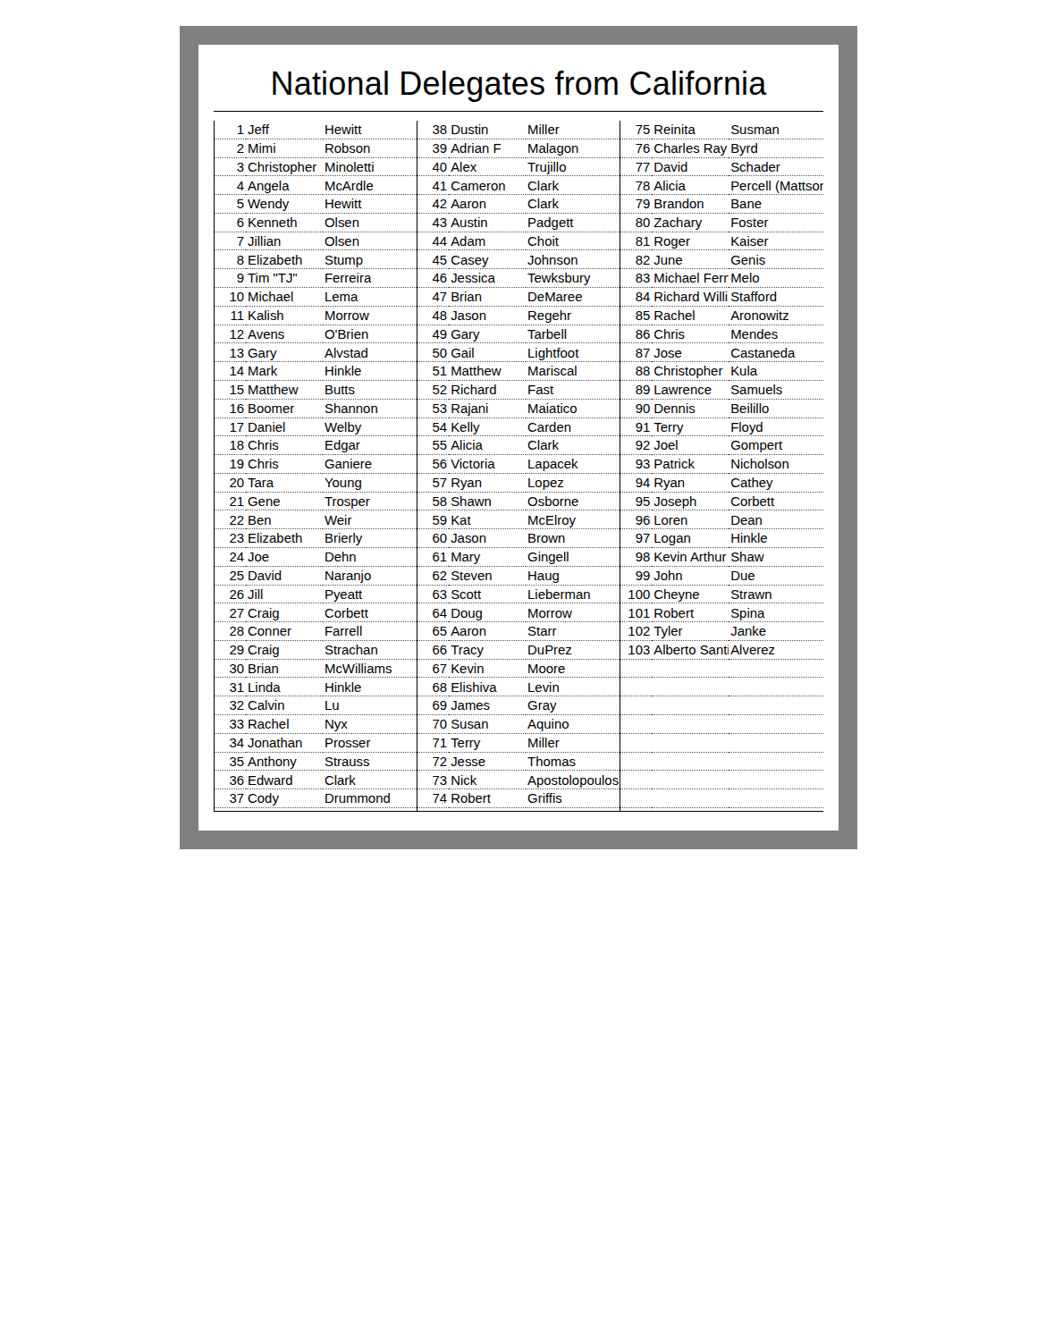National Delegates from California
| 1 | Jeff | Hewitt | 38 | Dustin | Miller | 75 | Reinita | Susman |
| 2 | Mimi | Robson | 39 | Adrian F | Malagon | 76 | Charles Ray | Byrd |
| 3 | Christopher | Minoletti | 40 | Alex | Trujillo | 77 | David | Schader |
| 4 | Angela | McArdle | 41 | Cameron | Clark | 78 | Alicia | Percell (Mattson) |
| 5 | Wendy | Hewitt | 42 | Aaron | Clark | 79 | Brandon | Bane |
| 6 | Kenneth | Olsen | 43 | Austin | Padgett | 80 | Zachary | Foster |
| 7 | Jillian | Olsen | 44 | Adam | Choit | 81 | Roger | Kaiser |
| 8 | Elizabeth | Stump | 45 | Casey | Johnson | 82 | June | Genis |
| 9 | Tim "TJ" | Ferreira | 46 | Jessica | Tewksbury | 83 | Michael Fernando | Melo |
| 10 | Michael | Lema | 47 | Brian | DeMaree | 84 | Richard William | Stafford |
| 11 | Kalish | Morrow | 48 | Jason | Regehr | 85 | Rachel | Aronowitz |
| 12 | Avens | O'Brien | 49 | Gary | Tarbell | 86 | Chris | Mendes |
| 13 | Gary | Alvstad | 50 | Gail | Lightfoot | 87 | Jose | Castaneda |
| 14 | Mark | Hinkle | 51 | Matthew | Mariscal | 88 | Christopher | Kula |
| 15 | Matthew | Butts | 52 | Richard | Fast | 89 | Lawrence | Samuels |
| 16 | Boomer | Shannon | 53 | Rajani | Maiatico | 90 | Dennis | Beilillo |
| 17 | Daniel | Welby | 54 | Kelly | Carden | 91 | Terry | Floyd |
| 18 | Chris | Edgar | 55 | Alicia | Clark | 92 | Joel | Gompert |
| 19 | Chris | Ganiere | 56 | Victoria | Lapacek | 93 | Patrick | Nicholson |
| 20 | Tara | Young | 57 | Ryan | Lopez | 94 | Ryan | Cathey |
| 21 | Gene | Trosper | 58 | Shawn | Osborne | 95 | Joseph | Corbett |
| 22 | Ben | Weir | 59 | Kat | McElroy | 96 | Loren | Dean |
| 23 | Elizabeth | Brierly | 60 | Jason | Brown | 97 | Logan | Hinkle |
| 24 | Joe | Dehn | 61 | Mary | Gingell | 98 | Kevin Arthur | Shaw |
| 25 | David | Naranjo | 62 | Steven | Haug | 99 | John | Due |
| 26 | Jill | Pyeatt | 63 | Scott | Lieberman | 100 | Cheyne | Strawn |
| 27 | Craig | Corbett | 64 | Doug | Morrow | 101 | Robert | Spina |
| 28 | Conner | Farrell | 65 | Aaron | Starr | 102 | Tyler | Janke |
| 29 | Craig | Strachan | 66 | Tracy | DuPrez | 103 | Alberto Santiago | Alverez |
| 30 | Brian | McWilliams | 67 | Kevin | Moore | | | |
| 31 | Linda | Hinkle | 68 | Elishiva | Levin | | | |
| 32 | Calvin | Lu | 69 | James | Gray | | | |
| 33 | Rachel | Nyx | 70 | Susan | Aquino | | | |
| 34 | Jonathan | Prosser | 71 | Terry | Miller | | | |
| 35 | Anthony | Strauss | 72 | Jesse | Thomas | | | |
| 36 | Edward | Clark | 73 | Nick | Apostolopoulos | | | |
| 37 | Cody | Drummond | 74 | Robert | Griffis | | | |